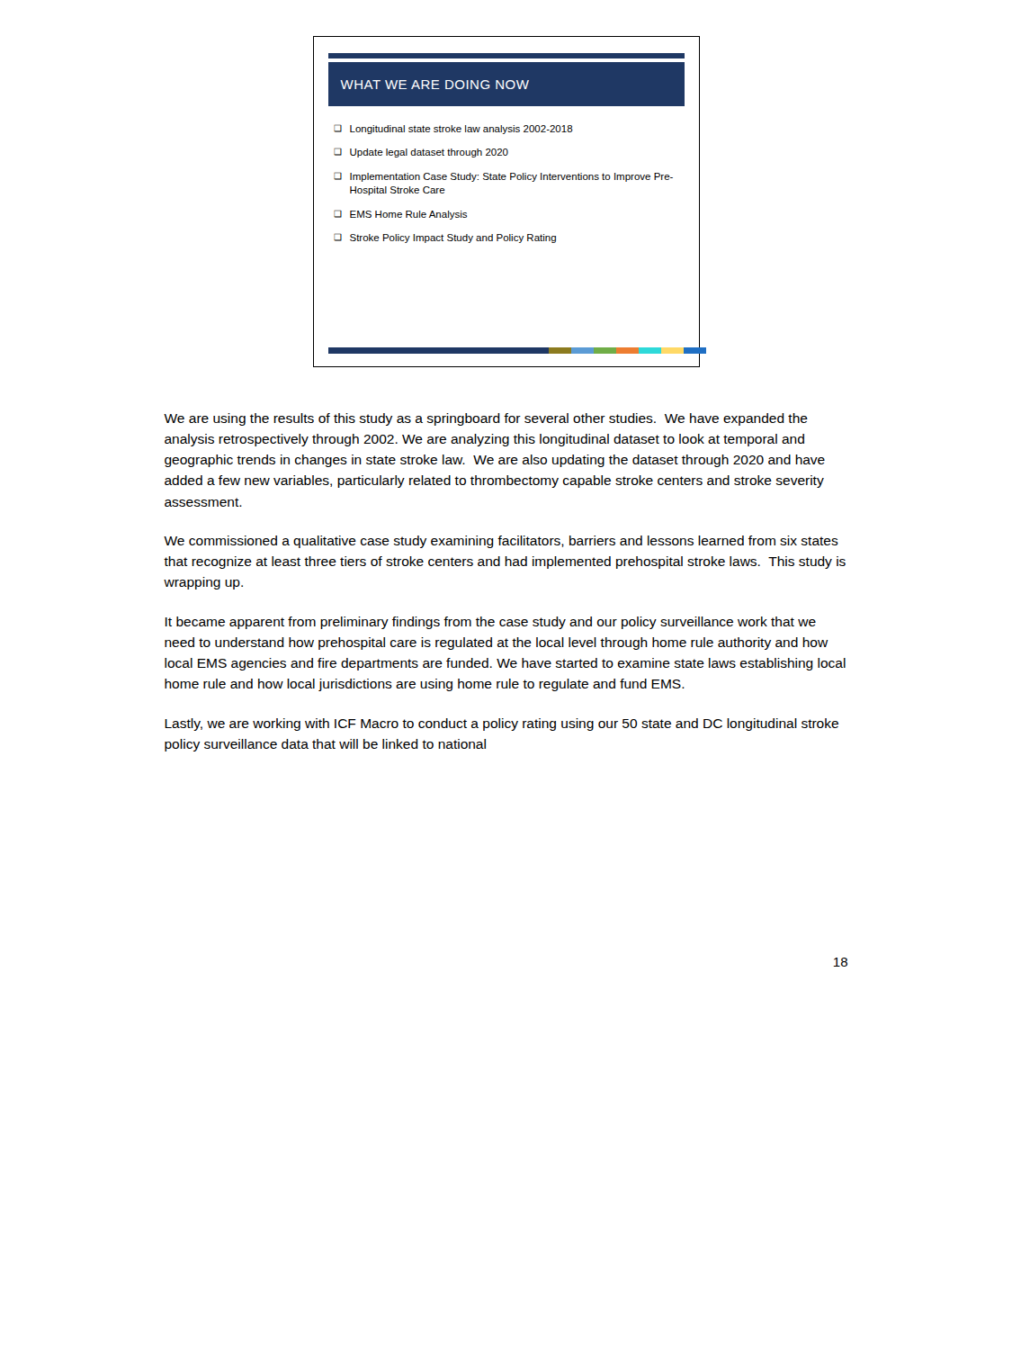WHAT WE ARE DOING NOW
Longitudinal state stroke law analysis 2002-2018
Update legal dataset through 2020
Implementation Case Study: State Policy Interventions to Improve Pre-Hospital Stroke Care
EMS Home Rule Analysis
Stroke Policy Impact Study and Policy Rating
We are using the results of this study as a springboard for several other studies. We have expanded the analysis retrospectively through 2002. We are analyzing this longitudinal dataset to look at temporal and geographic trends in changes in state stroke law. We are also updating the dataset through 2020 and have added a few new variables, particularly related to thrombectomy capable stroke centers and stroke severity assessment.
We commissioned a qualitative case study examining facilitators, barriers and lessons learned from six states that recognize at least three tiers of stroke centers and had implemented prehospital stroke laws. This study is wrapping up.
It became apparent from preliminary findings from the case study and our policy surveillance work that we need to understand how prehospital care is regulated at the local level through home rule authority and how local EMS agencies and fire departments are funded. We have started to examine state laws establishing local home rule and how local jurisdictions are using home rule to regulate and fund EMS.
Lastly, we are working with ICF Macro to conduct a policy rating using our 50 state and DC longitudinal stroke policy surveillance data that will be linked to national
18